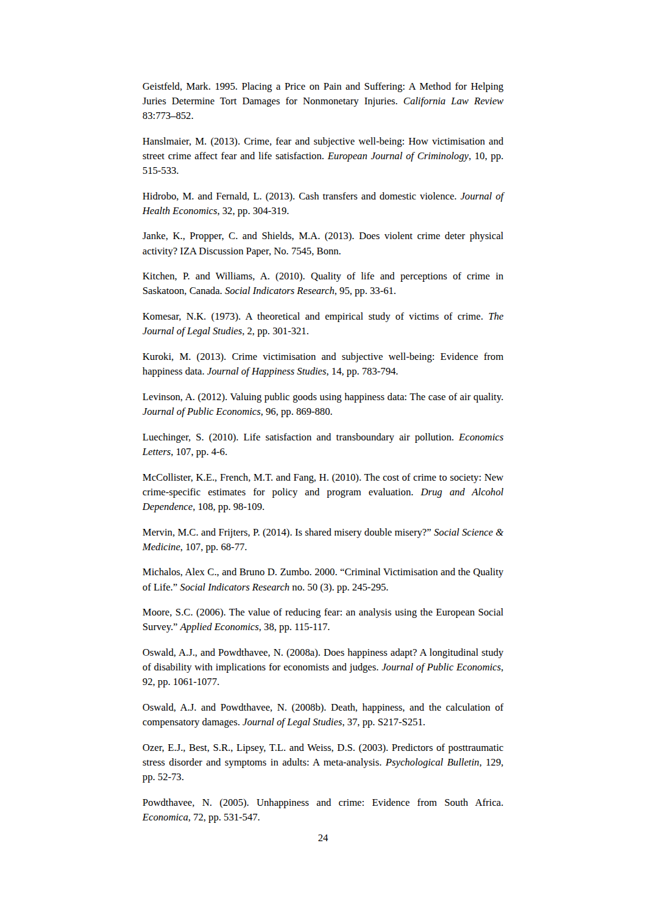Geistfeld, Mark. 1995. Placing a Price on Pain and Suffering: A Method for Helping Juries Determine Tort Damages for Nonmonetary Injuries. California Law Review 83:773–852.
Hanslmaier, M. (2013). Crime, fear and subjective well-being: How victimisation and street crime affect fear and life satisfaction. European Journal of Criminology, 10, pp. 515-533.
Hidrobo, M. and Fernald, L. (2013). Cash transfers and domestic violence. Journal of Health Economics, 32, pp. 304-319.
Janke, K., Propper, C. and Shields, M.A. (2013). Does violent crime deter physical activity? IZA Discussion Paper, No. 7545, Bonn.
Kitchen, P. and Williams, A. (2010). Quality of life and perceptions of crime in Saskatoon, Canada. Social Indicators Research, 95, pp. 33-61.
Komesar, N.K. (1973). A theoretical and empirical study of victims of crime. The Journal of Legal Studies, 2, pp. 301-321.
Kuroki, M. (2013). Crime victimisation and subjective well-being: Evidence from happiness data. Journal of Happiness Studies, 14, pp. 783-794.
Levinson, A. (2012). Valuing public goods using happiness data: The case of air quality. Journal of Public Economics, 96, pp. 869-880.
Luechinger, S. (2010). Life satisfaction and transboundary air pollution. Economics Letters, 107, pp. 4-6.
McCollister, K.E., French, M.T. and Fang, H. (2010). The cost of crime to society: New crime-specific estimates for policy and program evaluation. Drug and Alcohol Dependence, 108, pp. 98-109.
Mervin, M.C. and Frijters, P. (2014). Is shared misery double misery?” Social Science & Medicine, 107, pp. 68-77.
Michalos, Alex C., and Bruno D. Zumbo. 2000. “Criminal Victimisation and the Quality of Life.” Social Indicators Research no. 50 (3). pp. 245-295.
Moore, S.C. (2006). The value of reducing fear: an analysis using the European Social Survey.” Applied Economics, 38, pp. 115-117.
Oswald, A.J., and Powdthavee, N. (2008a). Does happiness adapt? A longitudinal study of disability with implications for economists and judges. Journal of Public Economics, 92, pp. 1061-1077.
Oswald, A.J. and Powdthavee, N. (2008b). Death, happiness, and the calculation of compensatory damages. Journal of Legal Studies, 37, pp. S217-S251.
Ozer, E.J., Best, S.R., Lipsey, T.L. and Weiss, D.S. (2003). Predictors of posttraumatic stress disorder and symptoms in adults: A meta-analysis. Psychological Bulletin, 129, pp. 52-73.
Powdthavee, N. (2005). Unhappiness and crime: Evidence from South Africa. Economica, 72, pp. 531-547.
24